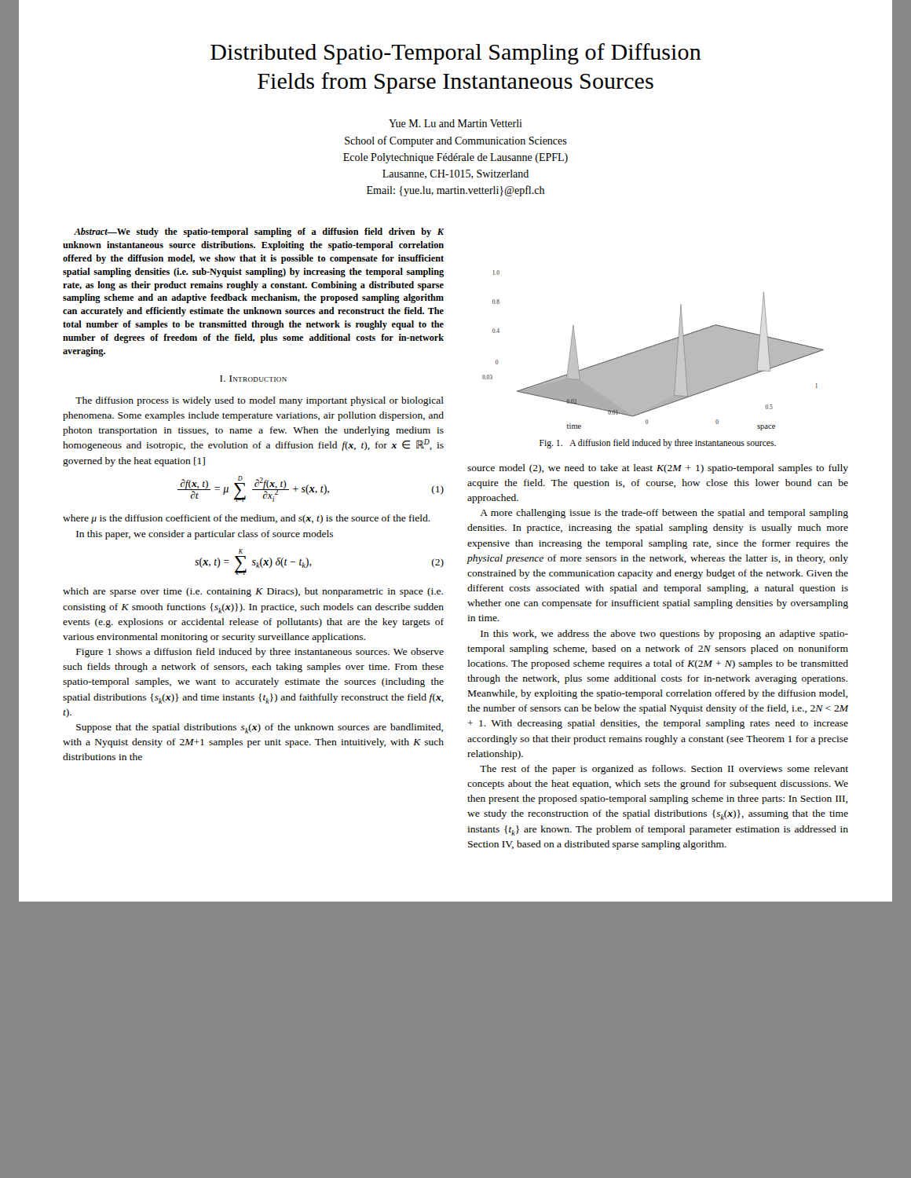Distributed Spatio-Temporal Sampling of Diffusion
Fields from Sparse Instantaneous Sources
Yue M. Lu and Martin Vetterli
School of Computer and Communication Sciences
Ecole Polytechnique Fédérale de Lausanne (EPFL)
Lausanne, CH-1015, Switzerland
Email: {yue.lu, martin.vetterli}@epfl.ch
Abstract—We study the spatio-temporal sampling of a diffusion field driven by K unknown instantaneous source distributions. Exploiting the spatio-temporal correlation offered by the diffusion model, we show that it is possible to compensate for insufficient spatial sampling densities (i.e. sub-Nyquist sampling) by increasing the temporal sampling rate, as long as their product remains roughly a constant. Combining a distributed sparse sampling scheme and an adaptive feedback mechanism, the proposed sampling algorithm can accurately and efficiently estimate the unknown sources and reconstruct the field. The total number of samples to be transmitted through the network is roughly equal to the number of degrees of freedom of the field, plus some additional costs for in-network averaging.
I. Introduction
The diffusion process is widely used to model many important physical or biological phenomena. Some examples include temperature variations, air pollution dispersion, and photon transportation in tissues, to name a few. When the underlying medium is homogeneous and isotropic, the evolution of a diffusion field f(x, t), for x ∈ ℝD, is governed by the heat equation [1]
∂f(x, t)∂t = μ D∑i=1 ∂2f(x, t)∂xi2 + s(x, t), (1)
where μ is the diffusion coefficient of the medium, and s(x, t) is the source of the field.
In this paper, we consider a particular class of source models
s(x, t) = K∑k=1 sk(x) δ(t − tk), (2)
which are sparse over time (i.e. containing K Diracs), but nonparametric in space (i.e. consisting of K smooth functions {sk(x)}). In practice, such models can describe sudden events (e.g. explosions or accidental release of pollutants) that are the key targets of various environmental monitoring or security surveillance applications.
Figure 1 shows a diffusion field induced by three instantaneous sources. We observe such fields through a network of sensors, each taking samples over time. From these spatio-temporal samples, we want to accurately estimate the sources (including the spatial distributions {sk(x)} and time instants {tk}) and faithfully reconstruct the field f(x, t).
Suppose that the spatial distributions sk(x) of the unknown sources are bandlimited, with a Nyquist density of 2M+1 samples per unit space. Then intuitively, with K such distributions in the
Fig. 1. A diffusion field induced by three instantaneous sources.
source model (2), we need to take at least K(2M + 1) spatio-temporal samples to fully acquire the field. The question is, of course, how close this lower bound can be approached.
A more challenging issue is the trade-off between the spatial and temporal sampling densities. In practice, increasing the spatial sampling density is usually much more expensive than increasing the temporal sampling rate, since the former requires the physical presence of more sensors in the network, whereas the latter is, in theory, only constrained by the communication capacity and energy budget of the network. Given the different costs associated with spatial and temporal sampling, a natural question is whether one can compensate for insufficient spatial sampling densities by oversampling in time.
In this work, we address the above two questions by proposing an adaptive spatio-temporal sampling scheme, based on a network of 2N sensors placed on nonuniform locations. The proposed scheme requires a total of K(2M + N) samples to be transmitted through the network, plus some additional costs for in-network averaging operations. Meanwhile, by exploiting the spatio-temporal correlation offered by the diffusion model, the number of sensors can be below the spatial Nyquist density of the field, i.e., 2N < 2M + 1. With decreasing spatial densities, the temporal sampling rates need to increase accordingly so that their product remains roughly a constant (see Theorem 1 for a precise relationship).
The rest of the paper is organized as follows. Section II overviews some relevant concepts about the heat equation, which sets the ground for subsequent discussions. We then present the proposed spatio-temporal sampling scheme in three parts: In Section III, we study the reconstruction of the spatial distributions {sk(x)}, assuming that the time instants {tk} are known. The problem of temporal parameter estimation is addressed in Section IV, based on a distributed sparse sampling algorithm.